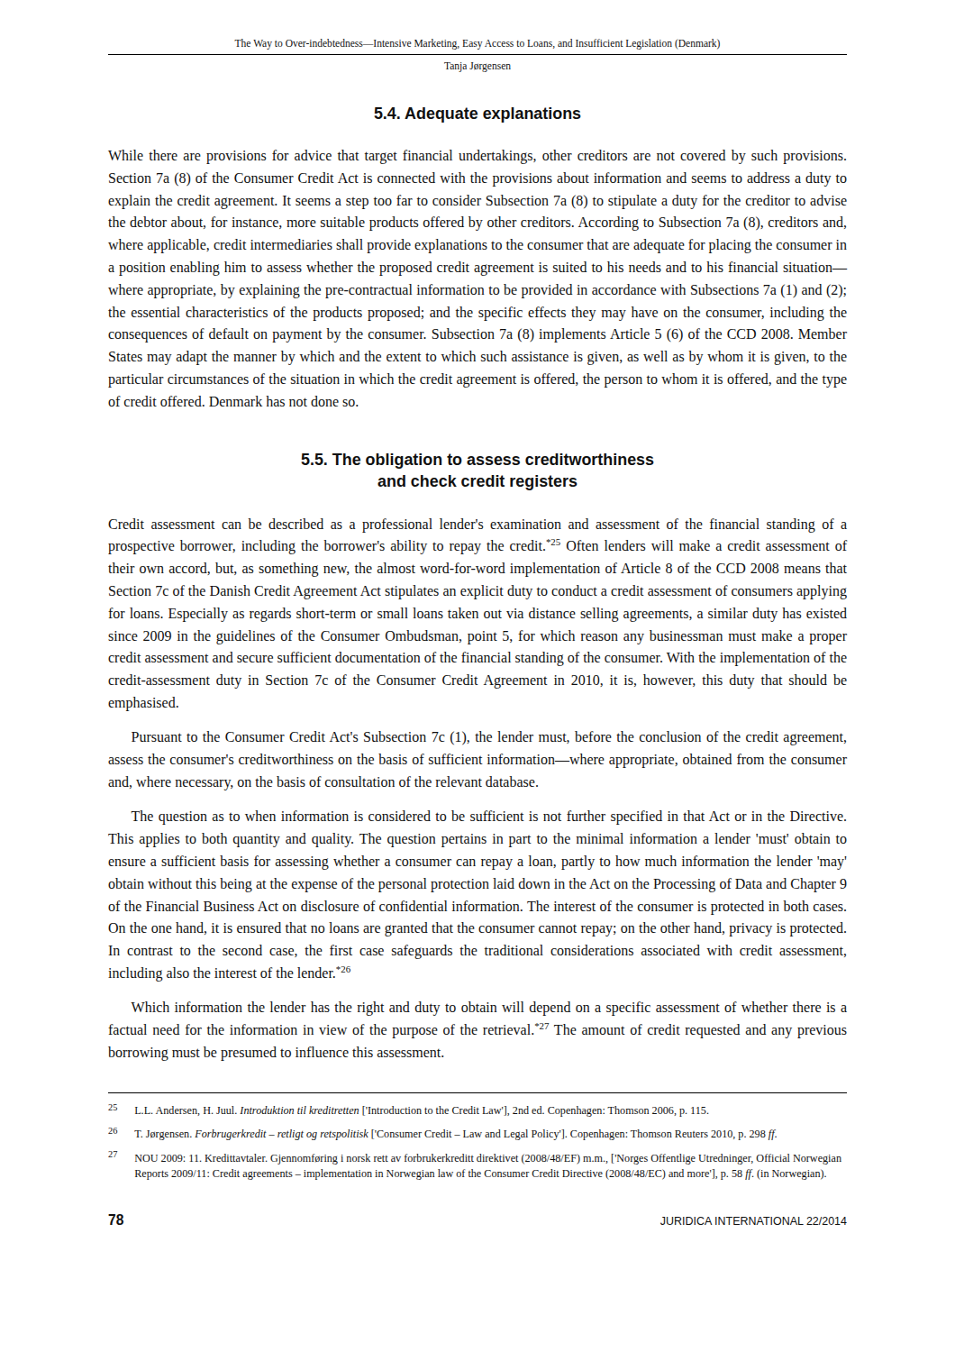The Way to Over-indebtedness—Intensive Marketing, Easy Access to Loans, and Insufficient Legislation (Denmark) Tanja Jørgensen
5.4. Adequate explanations
While there are provisions for advice that target financial undertakings, other creditors are not covered by such provisions. Section 7a (8) of the Consumer Credit Act is connected with the provisions about information and seems to address a duty to explain the credit agreement. It seems a step too far to consider Subsection 7a (8) to stipulate a duty for the creditor to advise the debtor about, for instance, more suitable products offered by other creditors. According to Subsection 7a (8), creditors and, where applicable, credit intermediaries shall provide explanations to the consumer that are adequate for placing the consumer in a position enabling him to assess whether the proposed credit agreement is suited to his needs and to his financial situation—where appropriate, by explaining the pre-contractual information to be provided in accordance with Subsections 7a (1) and (2); the essential characteristics of the products proposed; and the specific effects they may have on the consumer, including the consequences of default on payment by the consumer. Subsection 7a (8) implements Article 5 (6) of the CCD 2008. Member States may adapt the manner by which and the extent to which such assistance is given, as well as by whom it is given, to the particular circumstances of the situation in which the credit agreement is offered, the person to whom it is offered, and the type of credit offered. Denmark has not done so.
5.5. The obligation to assess creditworthiness
and check credit registers
Credit assessment can be described as a professional lender's examination and assessment of the financial standing of a prospective borrower, including the borrower's ability to repay the credit.*25 Often lenders will make a credit assessment of their own accord, but, as something new, the almost word-for-word implementation of Article 8 of the CCD 2008 means that Section 7c of the Danish Credit Agreement Act stipulates an explicit duty to conduct a credit assessment of consumers applying for loans. Especially as regards short-term or small loans taken out via distance selling agreements, a similar duty has existed since 2009 in the guidelines of the Consumer Ombudsman, point 5, for which reason any businessman must make a proper credit assessment and secure sufficient documentation of the financial standing of the consumer. With the implementation of the credit-assessment duty in Section 7c of the Consumer Credit Agreement in 2010, it is, however, this duty that should be emphasised.
Pursuant to the Consumer Credit Act's Subsection 7c (1), the lender must, before the conclusion of the credit agreement, assess the consumer's creditworthiness on the basis of sufficient information—where appropriate, obtained from the consumer and, where necessary, on the basis of consultation of the relevant database.
The question as to when information is considered to be sufficient is not further specified in that Act or in the Directive. This applies to both quantity and quality. The question pertains in part to the minimal information a lender 'must' obtain to ensure a sufficient basis for assessing whether a consumer can repay a loan, partly to how much information the lender 'may' obtain without this being at the expense of the personal protection laid down in the Act on the Processing of Data and Chapter 9 of the Financial Business Act on disclosure of confidential information. The interest of the consumer is protected in both cases. On the one hand, it is ensured that no loans are granted that the consumer cannot repay; on the other hand, privacy is protected. In contrast to the second case, the first case safeguards the traditional considerations associated with credit assessment, including also the interest of the lender.*26
Which information the lender has the right and duty to obtain will depend on a specific assessment of whether there is a factual need for the information in view of the purpose of the retrieval.*27 The amount of credit requested and any previous borrowing must be presumed to influence this assessment.
L.L. Andersen, H. Juul. Introduktion til kreditretten ['Introduction to the Credit Law'], 2nd ed. Copenhagen: Thomson 2006, p. 115.
T. Jørgensen. Forbrugerkredit – retligt og retspolitisk ['Consumer Credit – Law and Legal Policy']. Copenhagen: Thomson Reuters 2010, p. 298 ff.
NOU 2009: 11. Kredittavtaler. Gjennomføring i norsk rett av forbrukerkreditt direktivet (2008/48/EF) m.m., ['Norges Offentlige Utredninger, Official Norwegian Reports 2009/11: Credit agreements – implementation in Norwegian law of the Consumer Credit Directive (2008/48/EC) and more'], p. 58 ff. (in Norwegian).
78 JURIDICA INTERNATIONAL 22/2014